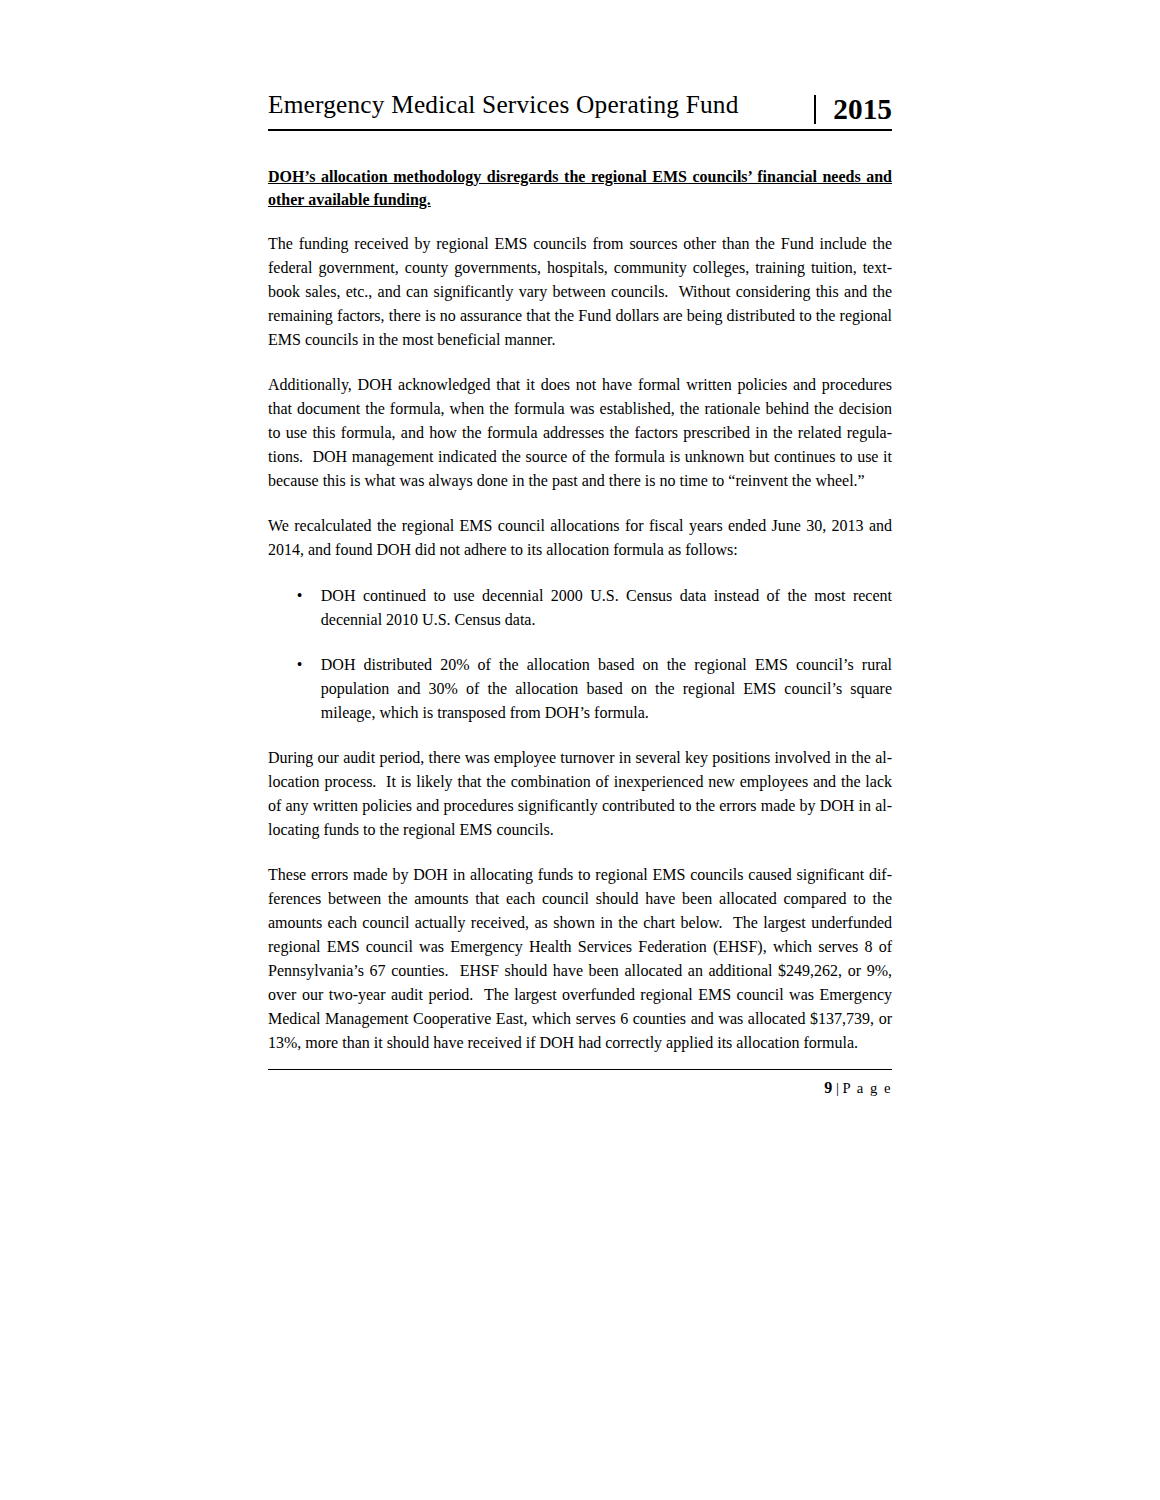Emergency Medical Services Operating Fund
2015
DOH’s allocation methodology disregards the regional EMS councils’ financial needs and other available funding.
The funding received by regional EMS councils from sources other than the Fund include the federal government, county governments, hospitals, community colleges, training tuition, textbook sales, etc., and can significantly vary between councils. Without considering this and the remaining factors, there is no assurance that the Fund dollars are being distributed to the regional EMS councils in the most beneficial manner.
Additionally, DOH acknowledged that it does not have formal written policies and procedures that document the formula, when the formula was established, the rationale behind the decision to use this formula, and how the formula addresses the factors prescribed in the related regulations. DOH management indicated the source of the formula is unknown but continues to use it because this is what was always done in the past and there is no time to “reinvent the wheel.”
We recalculated the regional EMS council allocations for fiscal years ended June 30, 2013 and 2014, and found DOH did not adhere to its allocation formula as follows:
DOH continued to use decennial 2000 U.S. Census data instead of the most recent decennial 2010 U.S. Census data.
DOH distributed 20% of the allocation based on the regional EMS council’s rural population and 30% of the allocation based on the regional EMS council’s square mileage, which is transposed from DOH’s formula.
During our audit period, there was employee turnover in several key positions involved in the allocation process. It is likely that the combination of inexperienced new employees and the lack of any written policies and procedures significantly contributed to the errors made by DOH in allocating funds to the regional EMS councils.
These errors made by DOH in allocating funds to regional EMS councils caused significant differences between the amounts that each council should have been allocated compared to the amounts each council actually received, as shown in the chart below. The largest underfunded regional EMS council was Emergency Health Services Federation (EHSF), which serves 8 of Pennsylvania’s 67 counties. EHSF should have been allocated an additional $249,262, or 9%, over our two-year audit period. The largest overfunded regional EMS council was Emergency Medical Management Cooperative East, which serves 6 counties and was allocated $137,739, or 13%, more than it should have received if DOH had correctly applied its allocation formula.
9 | P a g e